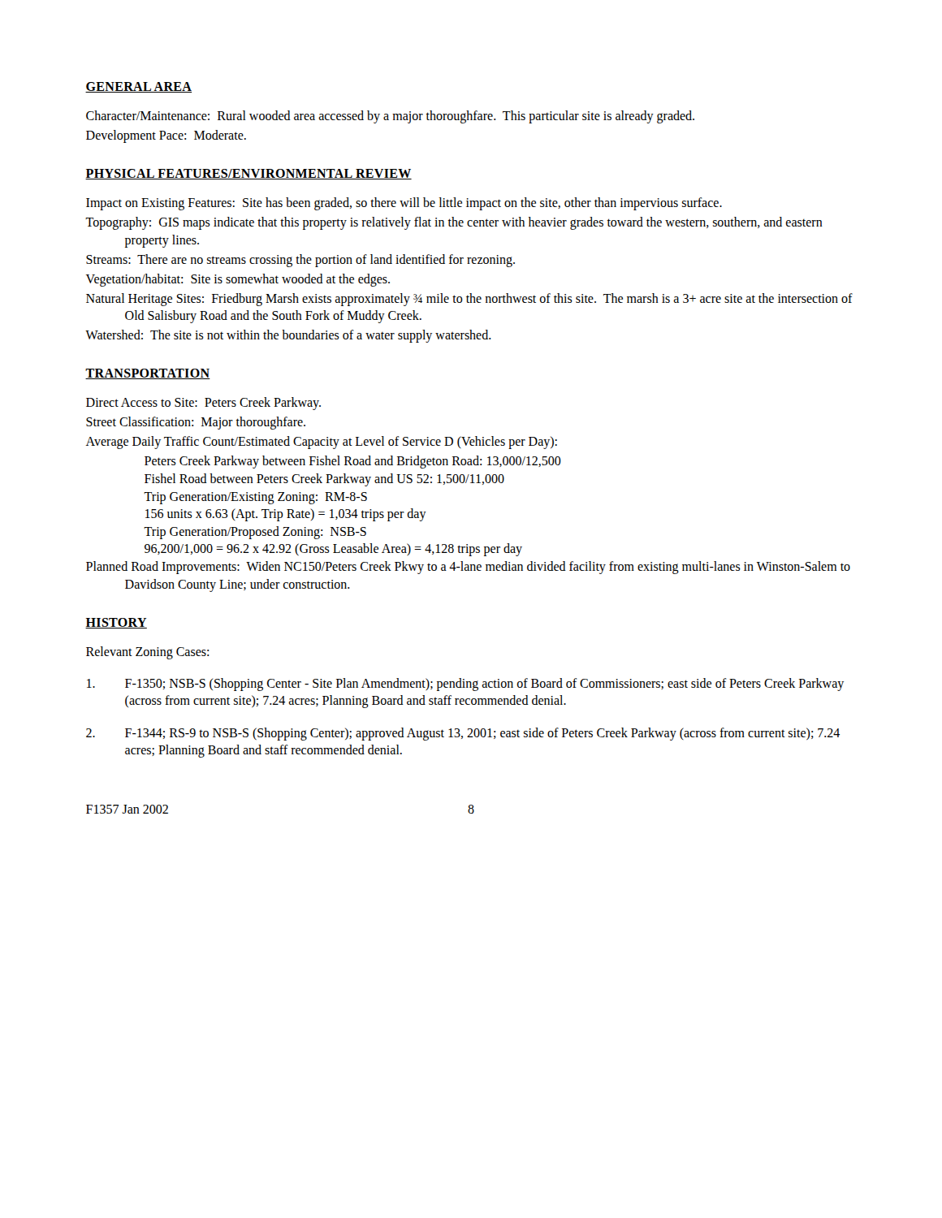GENERAL AREA
Character/Maintenance: Rural wooded area accessed by a major thoroughfare. This particular site is already graded.
Development Pace: Moderate.
PHYSICAL FEATURES/ENVIRONMENTAL REVIEW
Impact on Existing Features: Site has been graded, so there will be little impact on the site, other than impervious surface.
Topography: GIS maps indicate that this property is relatively flat in the center with heavier grades toward the western, southern, and eastern property lines.
Streams: There are no streams crossing the portion of land identified for rezoning.
Vegetation/habitat: Site is somewhat wooded at the edges.
Natural Heritage Sites: Friedburg Marsh exists approximately ¾ mile to the northwest of this site. The marsh is a 3+ acre site at the intersection of Old Salisbury Road and the South Fork of Muddy Creek.
Watershed: The site is not within the boundaries of a water supply watershed.
TRANSPORTATION
Direct Access to Site: Peters Creek Parkway.
Street Classification: Major thoroughfare.
Average Daily Traffic Count/Estimated Capacity at Level of Service D (Vehicles per Day):
Peters Creek Parkway between Fishel Road and Bridgeton Road: 13,000/12,500
Fishel Road between Peters Creek Parkway and US 52: 1,500/11,000
Trip Generation/Existing Zoning: RM-8-S
156 units x 6.63 (Apt. Trip Rate) = 1,034 trips per day
Trip Generation/Proposed Zoning: NSB-S
96,200/1,000 = 96.2 x 42.92 (Gross Leasable Area) = 4,128 trips per day
Planned Road Improvements: Widen NC150/Peters Creek Pkwy to a 4-lane median divided facility from existing multi-lanes in Winston-Salem to Davidson County Line; under construction.
HISTORY
Relevant Zoning Cases:
1. F-1350; NSB-S (Shopping Center - Site Plan Amendment); pending action of Board of Commissioners; east side of Peters Creek Parkway (across from current site); 7.24 acres; Planning Board and staff recommended denial.
2. F-1344; RS-9 to NSB-S (Shopping Center); approved August 13, 2001; east side of Peters Creek Parkway (across from current site); 7.24 acres; Planning Board and staff recommended denial.
F1357 Jan 2002 8